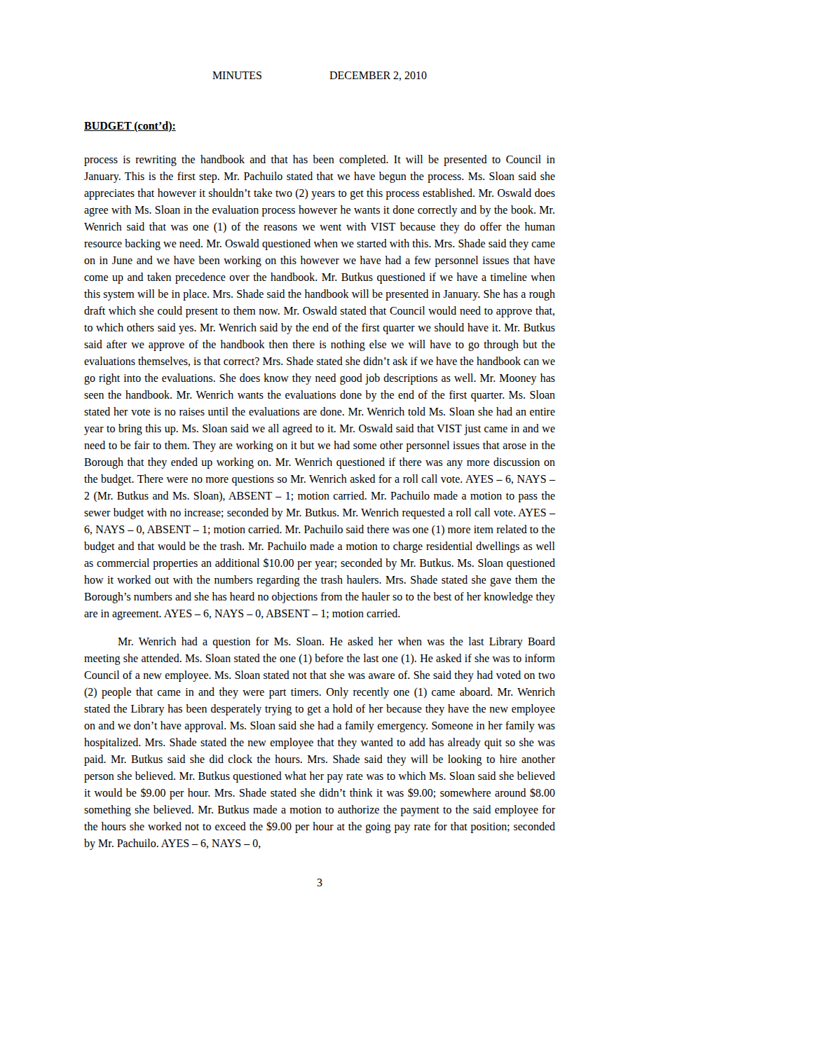MINUTES DECEMBER 2, 2010
BUDGET (cont’d):
process is rewriting the handbook and that has been completed. It will be presented to Council in January. This is the first step. Mr. Pachuilo stated that we have begun the process. Ms. Sloan said she appreciates that however it shouldn’t take two (2) years to get this process established. Mr. Oswald does agree with Ms. Sloan in the evaluation process however he wants it done correctly and by the book. Mr. Wenrich said that was one (1) of the reasons we went with VIST because they do offer the human resource backing we need. Mr. Oswald questioned when we started with this. Mrs. Shade said they came on in June and we have been working on this however we have had a few personnel issues that have come up and taken precedence over the handbook. Mr. Butkus questioned if we have a timeline when this system will be in place. Mrs. Shade said the handbook will be presented in January. She has a rough draft which she could present to them now. Mr. Oswald stated that Council would need to approve that, to which others said yes. Mr. Wenrich said by the end of the first quarter we should have it. Mr. Butkus said after we approve of the handbook then there is nothing else we will have to go through but the evaluations themselves, is that correct? Mrs. Shade stated she didn’t ask if we have the handbook can we go right into the evaluations. She does know they need good job descriptions as well. Mr. Mooney has seen the handbook. Mr. Wenrich wants the evaluations done by the end of the first quarter. Ms. Sloan stated her vote is no raises until the evaluations are done. Mr. Wenrich told Ms. Sloan she had an entire year to bring this up. Ms. Sloan said we all agreed to it. Mr. Oswald said that VIST just came in and we need to be fair to them. They are working on it but we had some other personnel issues that arose in the Borough that they ended up working on. Mr. Wenrich questioned if there was any more discussion on the budget. There were no more questions so Mr. Wenrich asked for a roll call vote. AYES – 6, NAYS – 2 (Mr. Butkus and Ms. Sloan), ABSENT – 1; motion carried. Mr. Pachuilo made a motion to pass the sewer budget with no increase; seconded by Mr. Butkus. Mr. Wenrich requested a roll call vote. AYES – 6, NAYS – 0, ABSENT – 1; motion carried. Mr. Pachuilo said there was one (1) more item related to the budget and that would be the trash. Mr. Pachuilo made a motion to charge residential dwellings as well as commercial properties an additional $10.00 per year; seconded by Mr. Butkus. Ms. Sloan questioned how it worked out with the numbers regarding the trash haulers. Mrs. Shade stated she gave them the Borough’s numbers and she has heard no objections from the hauler so to the best of her knowledge they are in agreement. AYES – 6, NAYS – 0, ABSENT – 1; motion carried.
Mr. Wenrich had a question for Ms. Sloan. He asked her when was the last Library Board meeting she attended. Ms. Sloan stated the one (1) before the last one (1). He asked if she was to inform Council of a new employee. Ms. Sloan stated not that she was aware of. She said they had voted on two (2) people that came in and they were part timers. Only recently one (1) came aboard. Mr. Wenrich stated the Library has been desperately trying to get a hold of her because they have the new employee on and we don’t have approval. Ms. Sloan said she had a family emergency. Someone in her family was hospitalized. Mrs. Shade stated the new employee that they wanted to add has already quit so she was paid. Mr. Butkus said she did clock the hours. Mrs. Shade said they will be looking to hire another person she believed. Mr. Butkus questioned what her pay rate was to which Ms. Sloan said she believed it would be $9.00 per hour. Mrs. Shade stated she didn’t think it was $9.00; somewhere around $8.00 something she believed. Mr. Butkus made a motion to authorize the payment to the said employee for the hours she worked not to exceed the $9.00 per hour at the going pay rate for that position; seconded by Mr. Pachuilo. AYES – 6, NAYS – 0,
3